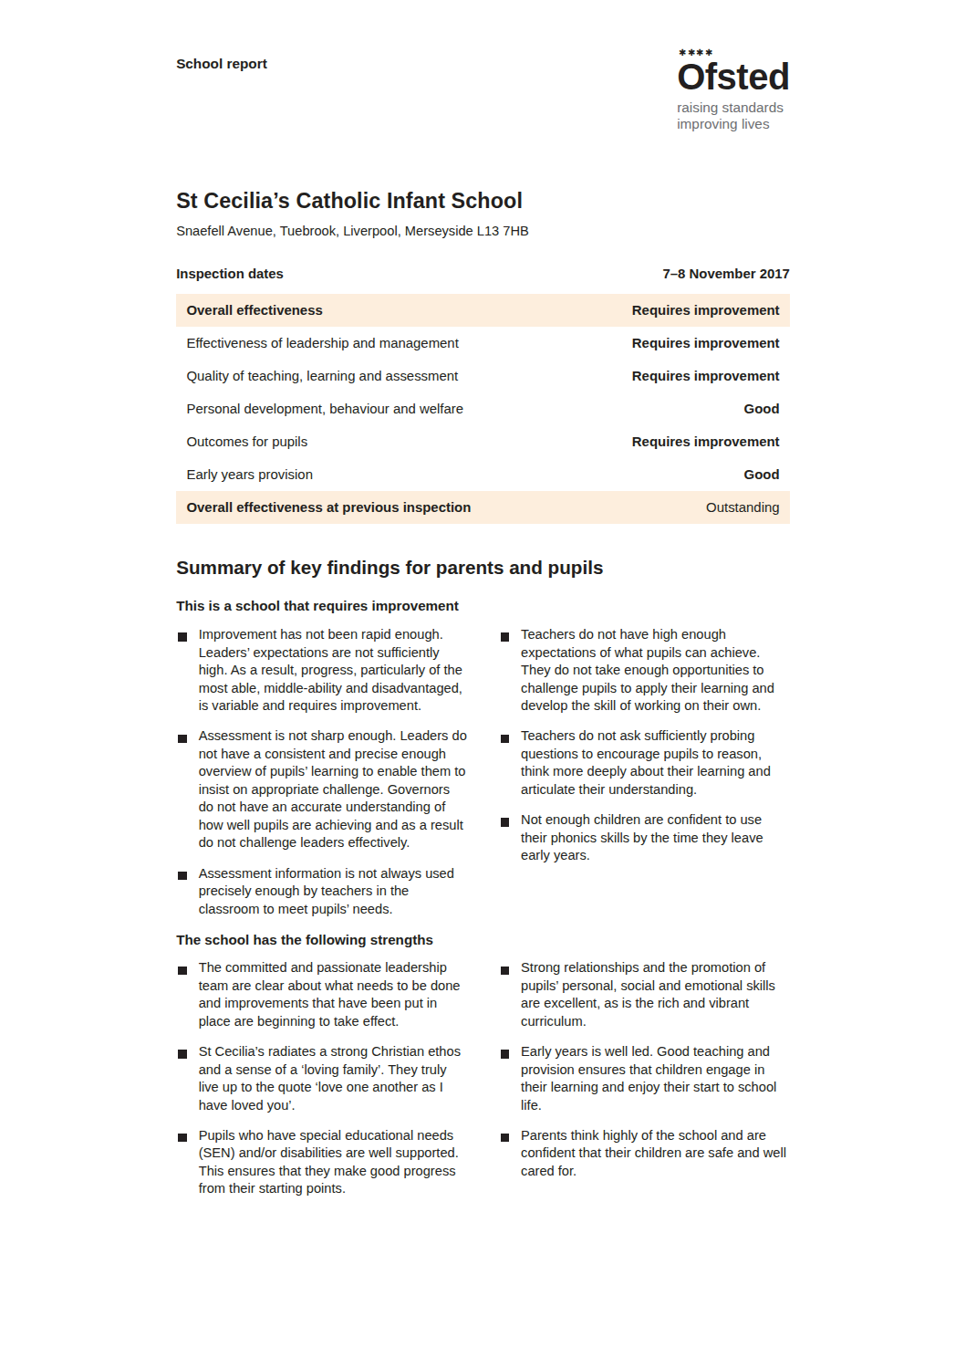School report
✱✱✱✱
Ofsted
raising standards
improving lives
St Cecilia’s Catholic Infant School
Snaefell Avenue, Tuebrook, Liverpool, Merseyside L13 7HB
Inspection dates
7–8 November 2017
| Overall effectiveness | Requires improvement |
| Effectiveness of leadership and management | Requires improvement |
| Quality of teaching, learning and assessment | Requires improvement |
| Personal development, behaviour and welfare | Good |
| Outcomes for pupils | Requires improvement |
| Early years provision | Good |
| Overall effectiveness at previous inspection | Outstanding |
Summary of key findings for parents and pupils
This is a school that requires improvement
Improvement has not been rapid enough. Leaders’ expectations are not sufficiently high. As a result, progress, particularly of the most able, middle-ability and disadvantaged, is variable and requires improvement.
Assessment is not sharp enough. Leaders do not have a consistent and precise enough overview of pupils’ learning to enable them to insist on appropriate challenge. Governors do not have an accurate understanding of how well pupils are achieving and as a result do not challenge leaders effectively.
Assessment information is not always used precisely enough by teachers in the classroom to meet pupils’ needs.
Teachers do not have high enough expectations of what pupils can achieve. They do not take enough opportunities to challenge pupils to apply their learning and develop the skill of working on their own.
Teachers do not ask sufficiently probing questions to encourage pupils to reason, think more deeply about their learning and articulate their understanding.
Not enough children are confident to use their phonics skills by the time they leave early years.
The school has the following strengths
The committed and passionate leadership team are clear about what needs to be done and improvements that have been put in place are beginning to take effect.
St Cecilia’s radiates a strong Christian ethos and a sense of a ‘loving family’. They truly live up to the quote ‘love one another as I have loved you’.
Pupils who have special educational needs (SEN) and/or disabilities are well supported. This ensures that they make good progress from their starting points.
Strong relationships and the promotion of pupils’ personal, social and emotional skills are excellent, as is the rich and vibrant curriculum.
Early years is well led. Good teaching and provision ensures that children engage in their learning and enjoy their start to school life.
Parents think highly of the school and are confident that their children are safe and well cared for.